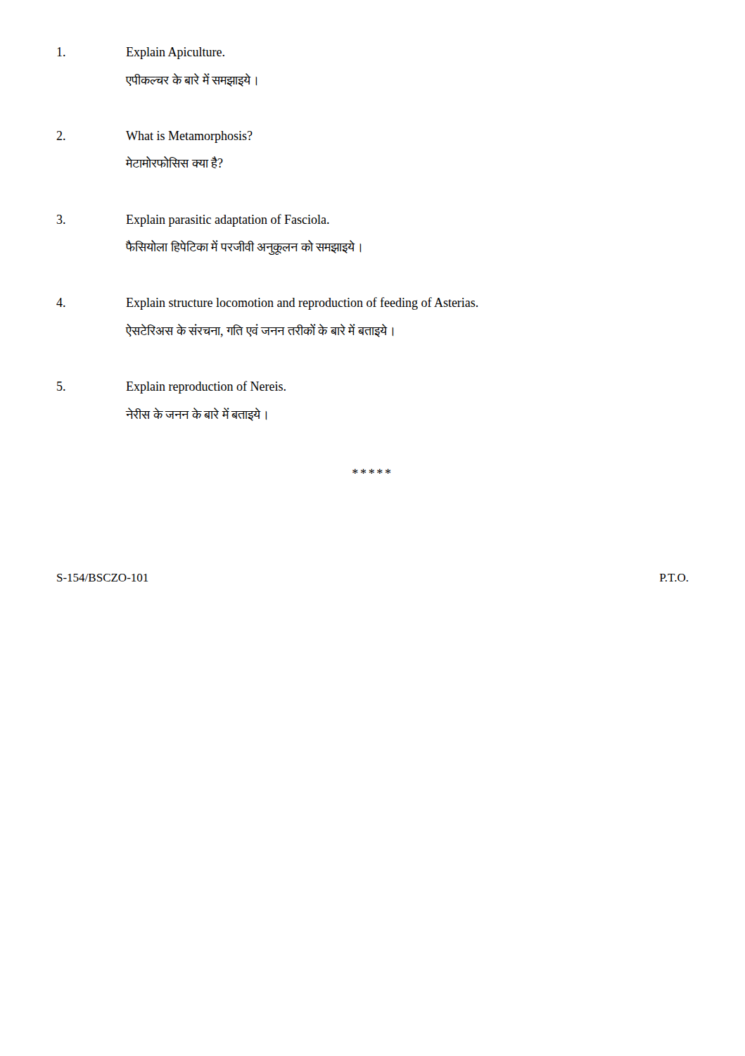Explain Apiculture.
एपीकल्चर के बारे में समझाइये।
What is Metamorphosis?
मेटामोरफोसिस क्या है?
Explain parasitic adaptation of Fasciola.
फैसियोला हिपेटिका में परजीवी अनुकूलन को समझाइये।
Explain structure locomotion and reproduction of feeding of Asterias.
ऐसटेरिअस के संरचना, गति एवं जनन तरीकों के बारे में बताइये।
Explain reproduction of Nereis.
नेरीस के जनन के बारे में बताइये।
*****
S-154/BSCZO-101 P.T.O.